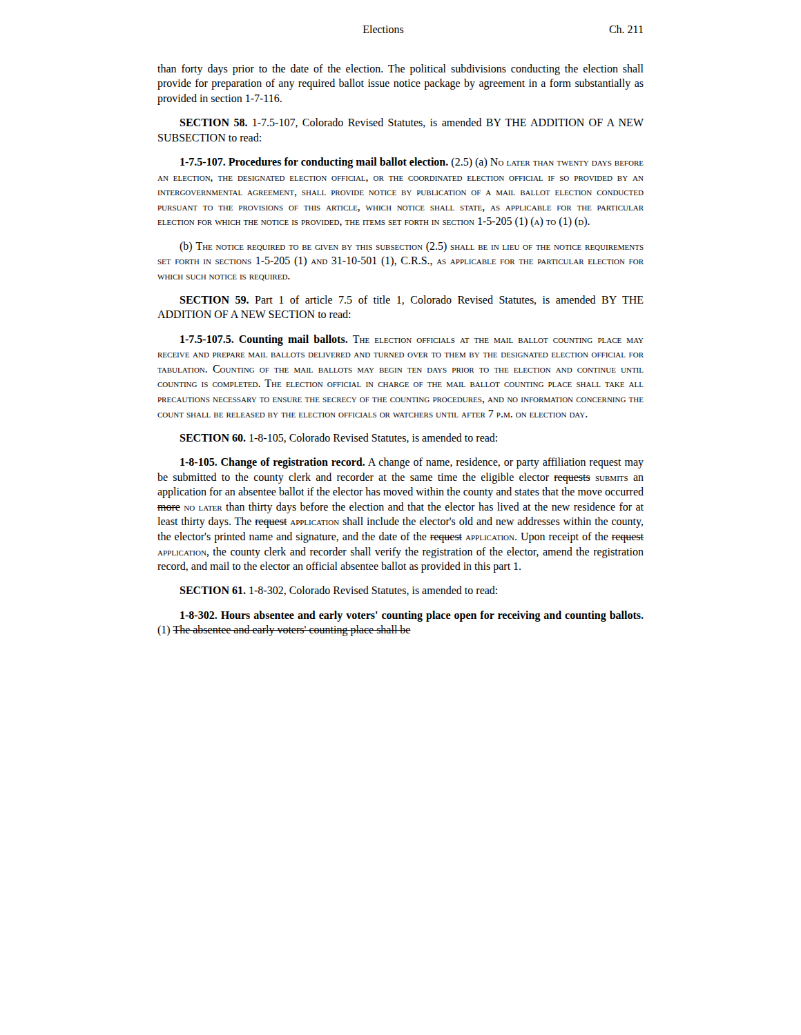Elections
Ch. 211
than forty days prior to the date of the election. The political subdivisions conducting the election shall provide for preparation of any required ballot issue notice package by agreement in a form substantially as provided in section 1-7-116.
SECTION 58. 1-7.5-107, Colorado Revised Statutes, is amended BY THE ADDITION OF A NEW SUBSECTION to read:
1-7.5-107. Procedures for conducting mail ballot election. (2.5) (a) No later than twenty days before an election, the designated election official, or the coordinated election official if so provided by an intergovernmental agreement, shall provide notice by publication of a mail ballot election conducted pursuant to the provisions of this article, which notice shall state, as applicable for the particular election for which the notice is provided, the items set forth in section 1-5-205 (1) (a) to (1) (d).
(b) The notice required to be given by this subsection (2.5) shall be in lieu of the notice requirements set forth in sections 1-5-205 (1) and 31-10-501 (1), C.R.S., as applicable for the particular election for which such notice is required.
SECTION 59. Part 1 of article 7.5 of title 1, Colorado Revised Statutes, is amended BY THE ADDITION OF A NEW SECTION to read:
1-7.5-107.5. Counting mail ballots. The election officials at the mail ballot counting place may receive and prepare mail ballots delivered and turned over to them by the designated election official for tabulation. Counting of the mail ballots may begin ten days prior to the election and continue until counting is completed. The election official in charge of the mail ballot counting place shall take all precautions necessary to ensure the secrecy of the counting procedures, and no information concerning the count shall be released by the election officials or watchers until after 7 p.m. on election day.
SECTION 60. 1-8-105, Colorado Revised Statutes, is amended to read:
1-8-105. Change of registration record. A change of name, residence, or party affiliation request may be submitted to the county clerk and recorder at the same time the eligible elector requests submits an application for an absentee ballot if the elector has moved within the county and states that the move occurred more no later than thirty days before the election and that the elector has lived at the new residence for at least thirty days. The request application shall include the elector's old and new addresses within the county, the elector's printed name and signature, and the date of the request application. Upon receipt of the request application, the county clerk and recorder shall verify the registration of the elector, amend the registration record, and mail to the elector an official absentee ballot as provided in this part 1.
SECTION 61. 1-8-302, Colorado Revised Statutes, is amended to read:
1-8-302. Hours absentee and early voters' counting place open for receiving and counting ballots. (1) The absentee and early voters' counting place shall be